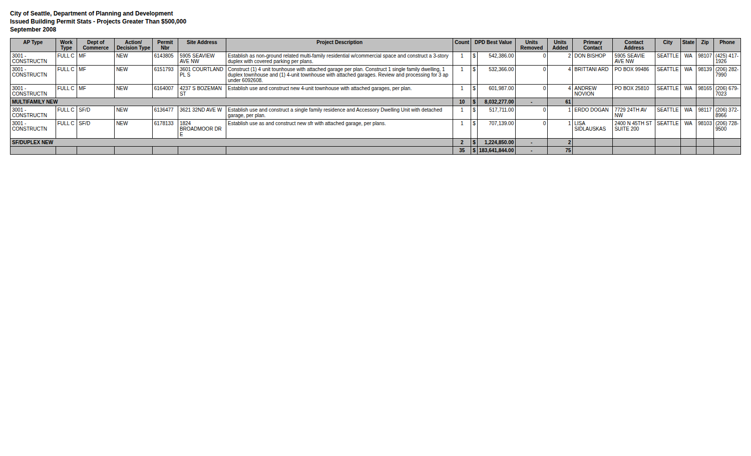City of Seattle, Department of Planning and Development
Issued Building Permit Stats - Projects Greater Than $500,000
September 2008
| AP Type | Work Type | Dept of Commerce | Action/ Decision Type | Permit Nbr | Site Address | Project Description | Count | DPD Best Value | Units Removed | Units Added | Primary Contact | Contact Address | City | State | Zip | Phone |
| --- | --- | --- | --- | --- | --- | --- | --- | --- | --- | --- | --- | --- | --- | --- | --- | --- |
| 3001 - CONSTRUCTN | FULL C | MF | NEW | 6143805 | 5905 SEAVIEW AVE NW | Establish as non-ground related multi-family residential w/commercial space and construct a 3-story duplex with covered parking per plans. | 1 | $ | 542,386.00 | 0 | 2 | DON BISHOP | 5905 SEAVIE AVE NW | SEATTLE | WA | 98107 | (425) 417-1926 |
| 3001 - CONSTRUCTN | FULL C | MF | NEW | 6151793 | 3601 COURTLAND PL S | Construct (1) 4 unit tounhouse with attached garage per plan. Construct 1 single family dwelling, 1 duplex townhouse and (1) 4-unit townhouse with attached garages. Review and processing for 3 ap under 6092608. | 1 | $ | 532,366.00 | 0 | 4 | BRITTANI ARD | PO BOX 99486 | SEATTLE | WA | 98139 | (206) 282-7990 |
| 3001 - CONSTRUCTN | FULL C | MF | NEW | 6164007 | 4237 S BOZEMAN ST | Establish use and construct new 4-unit townhouse with attached garages, per plan. | 1 | $ | 601,987.00 | 0 | 4 | ANDREW NOVION | PO BOX 25810 | SEATTLE | WA | 98165 | (206) 679-7023 |
| MULTIFAMILY NEW | 10 | $ | 8,032,277.00 | - | 61 | | | | | | |
| 3001 - CONSTRUCTN | FULL C | SF/D | NEW | 6136477 | 3621 32ND AVE W | Establish use and construct a single family residence and Accessory Dwelling Unit with detached garage, per plan. | 1 | $ | 517,711.00 | 0 | 1 | ERDO DOGAN | 7729 24TH AV NW | SEATTLE | WA | 98117 | (206) 372-8966 |
| 3001 - CONSTRUCTN | FULL C | SF/D | NEW | 6178133 | 1824 BROADMOOR DR E | Establish use as and construct new sfr with attached garage, per plans. | 1 | $ | 707,139.00 | 0 | 1 | LISA SIDLAUSKAS | 2400 N 45TH ST SUITE 200 | SEATTLE | WA | 98103 | (206) 728-9500 |
| SF/DUPLEX NEW | 2 | $ | 1,224,850.00 | - | 2 | | | | | | |
| | | | | | | | 35 | $ | 183,641,844.00 | - | 75 | | | | | | |